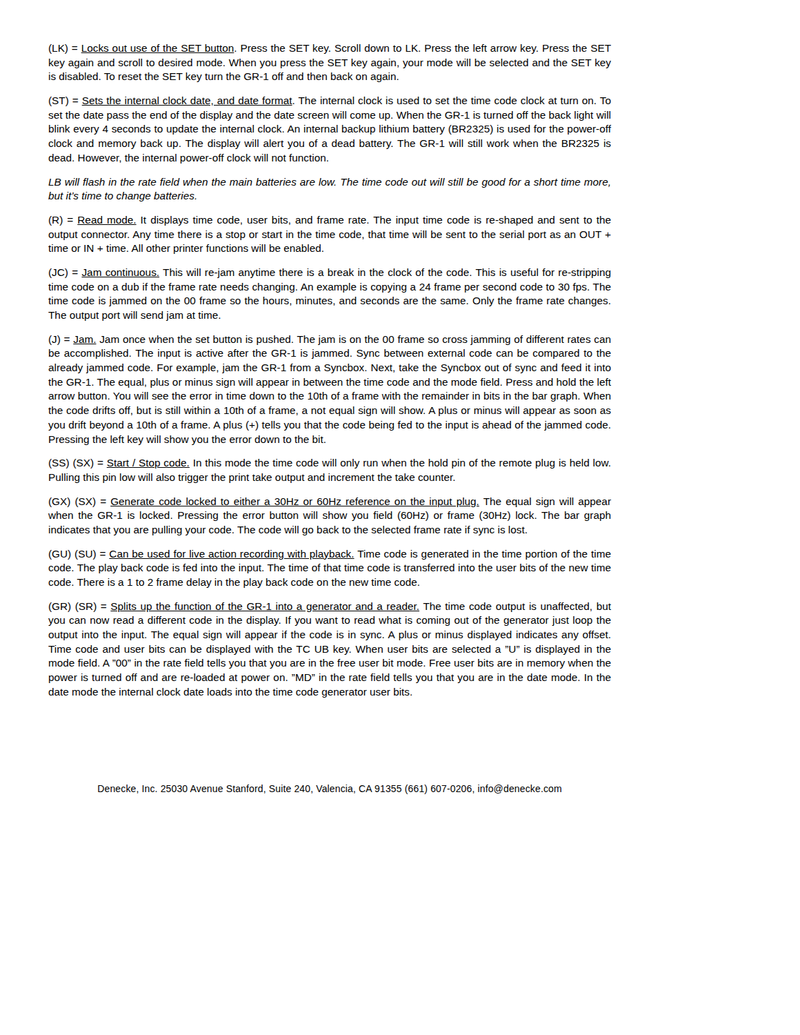(LK) = Locks out use of the SET button. Press the SET key. Scroll down to LK. Press the left arrow key. Press the SET key again and scroll to desired mode. When you press the SET key again, your mode will be selected and the SET key is disabled. To reset the SET key turn the GR-1 off and then back on again.
(ST) = Sets the internal clock date, and date format. The internal clock is used to set the time code clock at turn on. To set the date pass the end of the display and the date screen will come up. When the GR-1 is turned off the back light will blink every 4 seconds to update the internal clock. An internal backup lithium battery (BR2325) is used for the power-off clock and memory back up. The display will alert you of a dead battery. The GR-1 will still work when the BR2325 is dead. However, the internal power-off clock will not function.
LB will flash in the rate field when the main batteries are low. The time code out will still be good for a short time more, but it’s time to change batteries.
(R) = Read mode. It displays time code, user bits, and frame rate. The input time code is re-shaped and sent to the output connector. Any time there is a stop or start in the time code, that time will be sent to the serial port as an OUT + time or IN + time. All other printer functions will be enabled.
(JC) = Jam continuous. This will re-jam anytime there is a break in the clock of the code. This is useful for re-stripping time code on a dub if the frame rate needs changing. An example is copying a 24 frame per second code to 30 fps. The time code is jammed on the 00 frame so the hours, minutes, and seconds are the same. Only the frame rate changes. The output port will send jam at time.
(J) = Jam. Jam once when the set button is pushed. The jam is on the 00 frame so cross jamming of different rates can be accomplished. The input is active after the GR-1 is jammed. Sync between external code can be compared to the already jammed code. For example, jam the GR-1 from a Syncbox. Next, take the Syncbox out of sync and feed it into the GR-1. The equal, plus or minus sign will appear in between the time code and the mode field. Press and hold the left arrow button. You will see the error in time down to the 10th of a frame with the remainder in bits in the bar graph. When the code drifts off, but is still within a 10th of a frame, a not equal sign will show. A plus or minus will appear as soon as you drift beyond a 10th of a frame. A plus (+) tells you that the code being fed to the input is ahead of the jammed code. Pressing the left key will show you the error down to the bit.
(SS) (SX) = Start / Stop code. In this mode the time code will only run when the hold pin of the remote plug is held low. Pulling this pin low will also trigger the print take output and increment the take counter.
(GX) (SX) = Generate code locked to either a 30Hz or 60Hz reference on the input plug. The equal sign will appear when the GR-1 is locked. Pressing the error button will show you field (60Hz) or frame (30Hz) lock. The bar graph indicates that you are pulling your code. The code will go back to the selected frame rate if sync is lost.
(GU) (SU) = Can be used for live action recording with playback. Time code is generated in the time portion of the time code. The play back code is fed into the input. The time of that time code is transferred into the user bits of the new time code. There is a 1 to 2 frame delay in the play back code on the new time code.
(GR) (SR) = Splits up the function of the GR-1 into a generator and a reader. The time code output is unaffected, but you can now read a different code in the display. If you want to read what is coming out of the generator just loop the output into the input. The equal sign will appear if the code is in sync. A plus or minus displayed indicates any offset. Time code and user bits can be displayed with the TC UB key. When user bits are selected a ”U” is displayed in the mode field. A ”00” in the rate field tells you that you are in the free user bit mode. Free user bits are in memory when the power is turned off and are re-loaded at power on. ”MD” in the rate field tells you that you are in the date mode. In the date mode the internal clock date loads into the time code generator user bits.
Denecke, Inc. 25030 Avenue Stanford, Suite 240, Valencia, CA 91355 (661) 607-0206, info@denecke.com